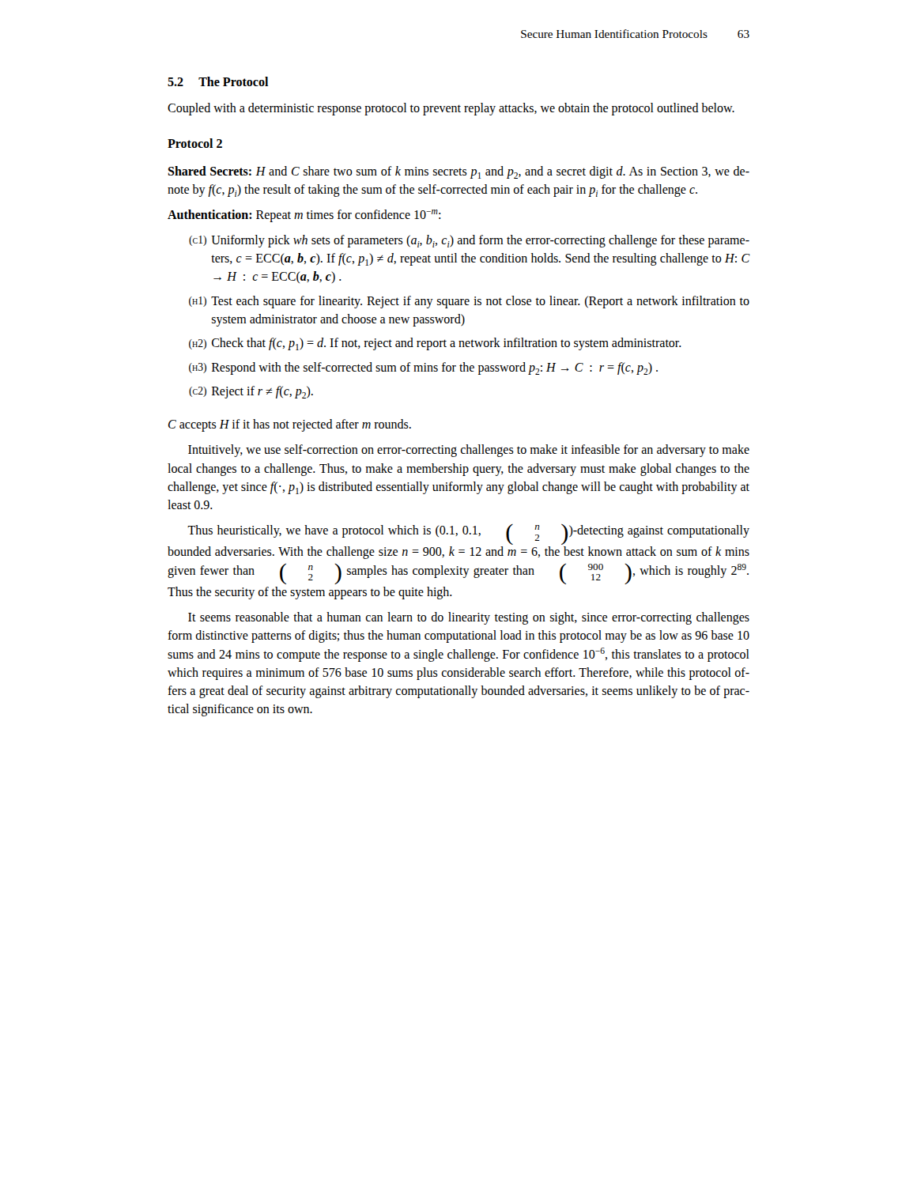Secure Human Identification Protocols 63
5.2 The Protocol
Coupled with a deterministic response protocol to prevent replay attacks, we obtain the protocol outlined below.
Protocol 2
Shared Secrets: H and C share two sum of k mins secrets p1 and p2, and a secret digit d. As in Section 3, we denote by f(c, pi) the result of taking the sum of the self-corrected min of each pair in pi for the challenge c.
Authentication: Repeat m times for confidence 10−m:
(c1) Uniformly pick wh sets of parameters (ai, bi, ci) and form the error-correcting challenge for these parameters, c = ECC(a, b, c). If f(c, p1) ≠ d, repeat until the condition holds. Send the resulting challenge to H: C → H : c = ECC(a, b, c) .
(h1) Test each square for linearity. Reject if any square is not close to linear. (Report a network infiltration to system administrator and choose a new password)
(h2) Check that f(c, p1) = d. If not, reject and report a network infiltration to system administrator.
(h3) Respond with the self-corrected sum of mins for the password p2: H → C : r = f(c, p2) .
(c2) Reject if r ≠ f(c, p2).
C accepts H if it has not rejected after m rounds.
Intuitively, we use self-correction on error-correcting challenges to make it infeasible for an adversary to make local changes to a challenge. Thus, to make a membership query, the adversary must make global changes to the challenge, yet since f(·, p1) is distributed essentially uniformly any global change will be caught with probability at least 0.9.
Thus heuristically, we have a protocol which is (0.1, 0.1, (n 2))-detecting against computationally bounded adversaries. With the challenge size n = 900, k = 12 and m = 6, the best known attack on sum of k mins given fewer than (n 2) samples has complexity greater than (90012), which is roughly 289. Thus the security of the system appears to be quite high.
It seems reasonable that a human can learn to do linearity testing on sight, since error-correcting challenges form distinctive patterns of digits; thus the human computational load in this protocol may be as low as 96 base 10 sums and 24 mins to compute the response to a single challenge. For confidence 10−6, this translates to a protocol which requires a minimum of 576 base 10 sums plus considerable search effort. Therefore, while this protocol offers a great deal of security against arbitrary computationally bounded adversaries, it seems unlikely to be of practical significance on its own.